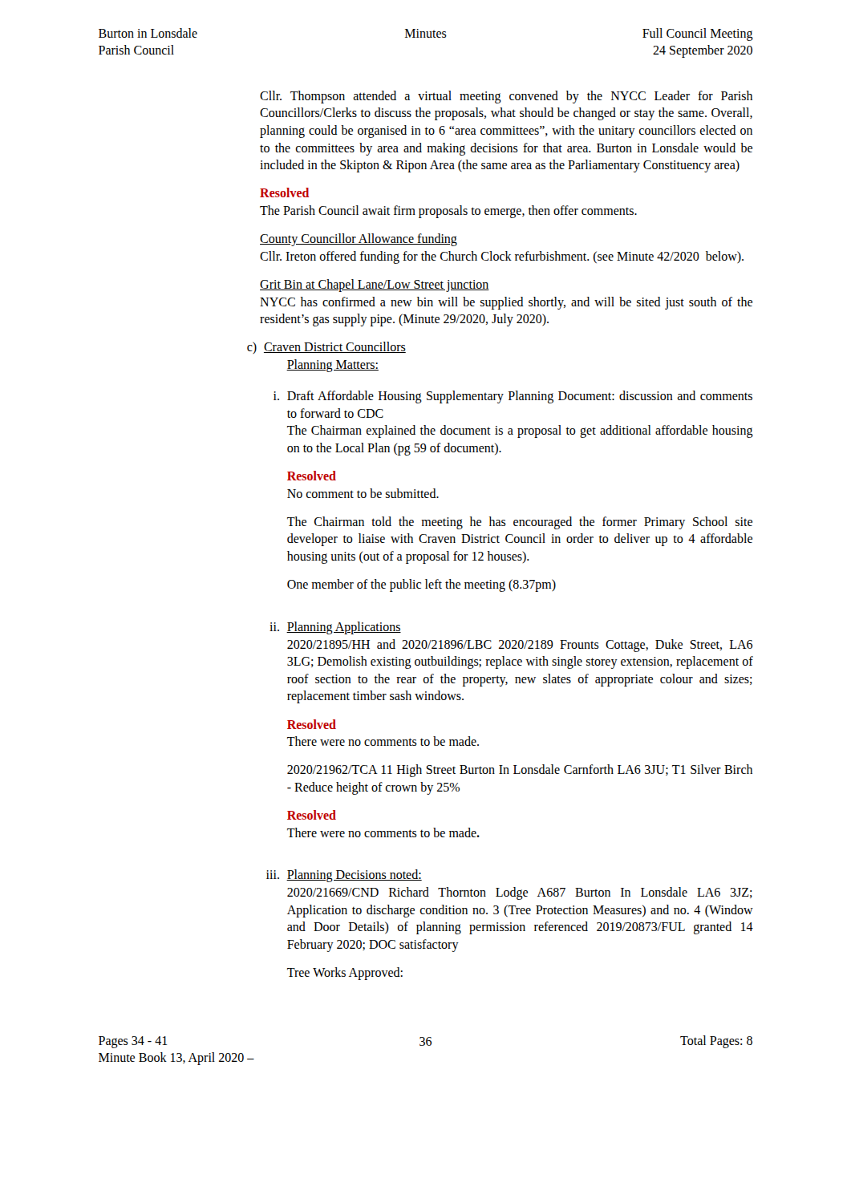Burton in Lonsdale
Parish Council
Minutes
Full Council Meeting
24 September 2020
Cllr. Thompson attended a virtual meeting convened by the NYCC Leader for Parish Councillors/Clerks to discuss the proposals, what should be changed or stay the same. Overall, planning could be organised in to 6 “area committees”, with the unitary councillors elected on to the committees by area and making decisions for that area. Burton in Lonsdale would be included in the Skipton & Ripon Area (the same area as the Parliamentary Constituency area)
Resolved
The Parish Council await firm proposals to emerge, then offer comments.
County Councillor Allowance funding
Cllr. Ireton offered funding for the Church Clock refurbishment. (see Minute 42/2020 below).
Grit Bin at Chapel Lane/Low Street junction
NYCC has confirmed a new bin will be supplied shortly, and will be sited just south of the resident’s gas supply pipe. (Minute 29/2020, July 2020).
c)
Craven District Councillors
Planning Matters:
i.
Draft Affordable Housing Supplementary Planning Document: discussion and comments to forward to CDC
The Chairman explained the document is a proposal to get additional affordable housing on to the Local Plan (pg 59 of document).
Resolved
No comment to be submitted.
The Chairman told the meeting he has encouraged the former Primary School site developer to liaise with Craven District Council in order to deliver up to 4 affordable housing units (out of a proposal for 12 houses).
One member of the public left the meeting (8.37pm)
ii.
Planning Applications
2020/21895/HH and 2020/21896/LBC 2020/2189 Frounts Cottage, Duke Street, LA6 3LG; Demolish existing outbuildings; replace with single storey extension, replacement of roof section to the rear of the property, new slates of appropriate colour and sizes; replacement timber sash windows.
Resolved
There were no comments to be made.
2020/21962/TCA 11 High Street Burton In Lonsdale Carnforth LA6 3JU; T1 Silver Birch - Reduce height of crown by 25%
Resolved
There were no comments to be made.
iii.
Planning Decisions noted:
2020/21669/CND Richard Thornton Lodge A687 Burton In Lonsdale LA6 3JZ; Application to discharge condition no. 3 (Tree Protection Measures) and no. 4 (Window and Door Details) of planning permission referenced 2019/20873/FUL granted 14 February 2020; DOC satisfactory
Tree Works Approved:
Pages 34 - 41
Minute Book 13, April 2020 –
36
Total Pages: 8